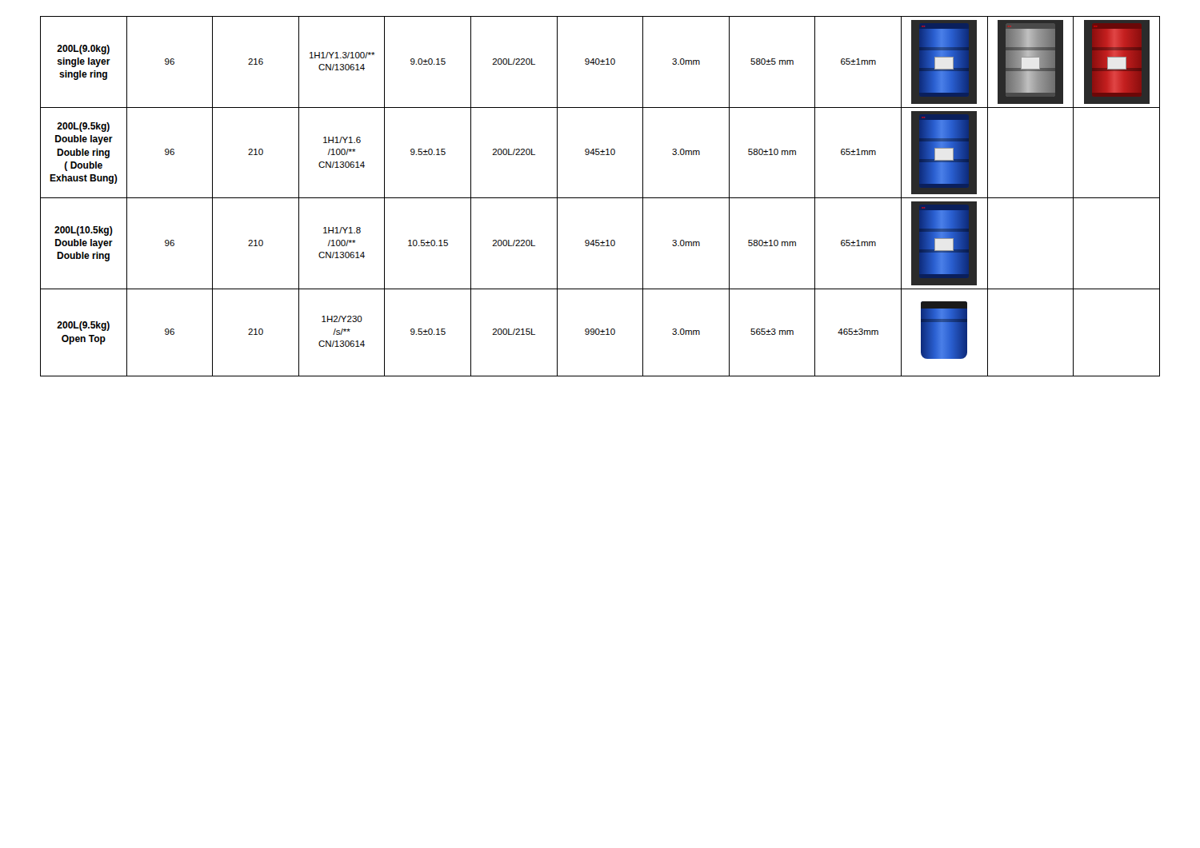| 200L(9.0kg) single layer single ring | 96 | 216 | 1H1/Y1.3/100/** CN/130614 | 9.0±0.15 | 200L/220L | 940±10 | 3.0mm | 580±5 mm | 65±1mm | ■■ | ■■ | ■■ |
| 200L(9.5kg) Double layer Double ring ( Double Exhaust Bung) | 96 | 210 | 1H1/Y1.6 /100/** CN/130614 | 9.5±0.15 | 200L/220L | 945±10 | 3.0mm | 580±10 mm | 65±1mm | ■■ | | |
| 200L(10.5kg) Double layer Double ring | 96 | 210 | 1H1/Y1.8 /100/** CN/130614 | 10.5±0.15 | 200L/220L | 945±10 | 3.0mm | 580±10 mm | 65±1mm | ■■ | | |
| 200L(9.5kg) Open Top | 96 | 210 | 1H2/Y230 /s/** CN/130614 | 9.5±0.15 | 200L/215L | 990±10 | 3.0mm | 565±3 mm | 465±3mm | | | |